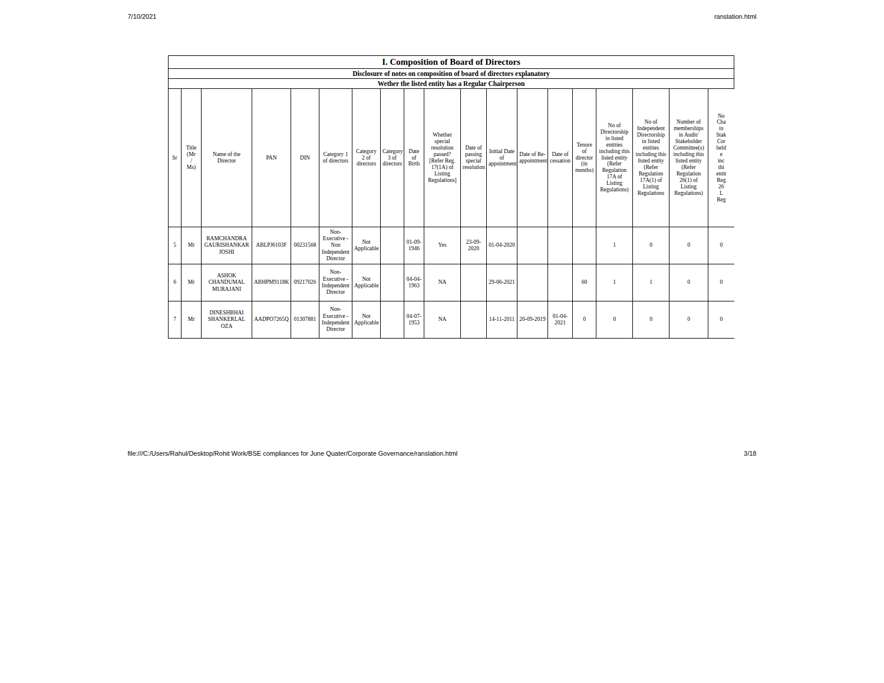7/10/2021
ranslation.html
| I. Composition of Board of Directors |
| Disclosure of notes on composition of board of directors explanatory |
| Wether the listed entity has a Regular Chairperson |
| Sr | Title (Mr / Ms) | Name of the Director | PAN | DIN | Category 1 of directors | Category 2 of directors | Category 3 of directors | Date of Birth | Whether special resolution passed? [Refer Reg. 17(1A) of Listing Regulations] | Date of passing special resolution | Initial Date of appointment | Date of Re-appointment | Date of cessation | Tenure of director (in months) | No of Directorship in listed entities including this listed entity (Refer Regulation 17A of Listing Regulations) | No of Independent Directorship in listed entities including this listed entity (Refer Regulation 17A(1) of Listing Regulations | Number of memberships in Audit/ Stakeholder Committee(s) including this listed entity (Refer Regulation 26(1) of Listing Regulations) | No Cha in Stak Cor held e inc thi entit Reg 26 L Reg |
| 5 | Mr | RAMCHANDRA GAURISHANKAR JOSHI | ABLPJ6103F | 00231568 | Non-Executive - Non Independent Director | Not Applicable | | 01-09-1946 | Yes | 23-09-2020 | 01-04-2020 | | | | 1 | 0 | 0 | 0 |
| 6 | Mr | ASHOK CHANDUMAL MURAJANI | ABHPM9118K | 09217026 | Non-Executive - Independent Director | Not Applicable | | 04-04-1963 | NA | | 29-06-2021 | | | 60 | 1 | 1 | 0 | 0 |
| 7 | Mr | DINESHBHAI SHANKERLAL OZA | AADPO7265Q | 01307881 | Non-Executive - Independent Director | Not Applicable | | 04-07-1953 | NA | | 14-11-2011 | 20-09-2019 | 01-04-2021 | 0 | 0 | 0 | 0 | 0 |
file:///C:/Users/Rahul/Desktop/Rohit Work/BSE compliances for June Quater/Corporate Governance/ranslation.html
3/18